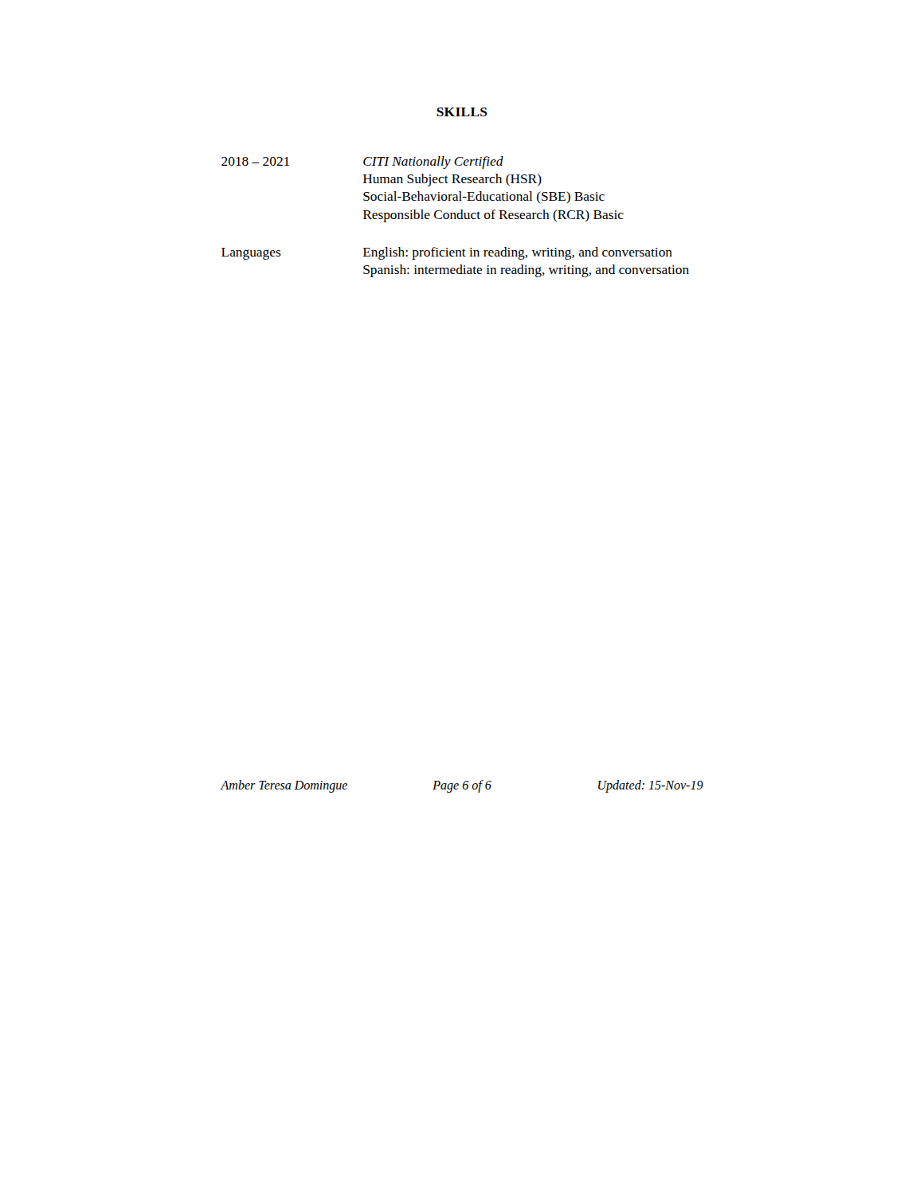SKILLS
| 2018 – 2021 | CITI Nationally Certified Human Subject Research (HSR) Social-Behavioral-Educational (SBE) Basic Responsible Conduct of Research (RCR) Basic |
| Languages | English: proficient in reading, writing, and conversation Spanish: intermediate in reading, writing, and conversation |
| Amber Teresa Domingue | Page 6 of 6 | Updated: 15-Nov-19 |